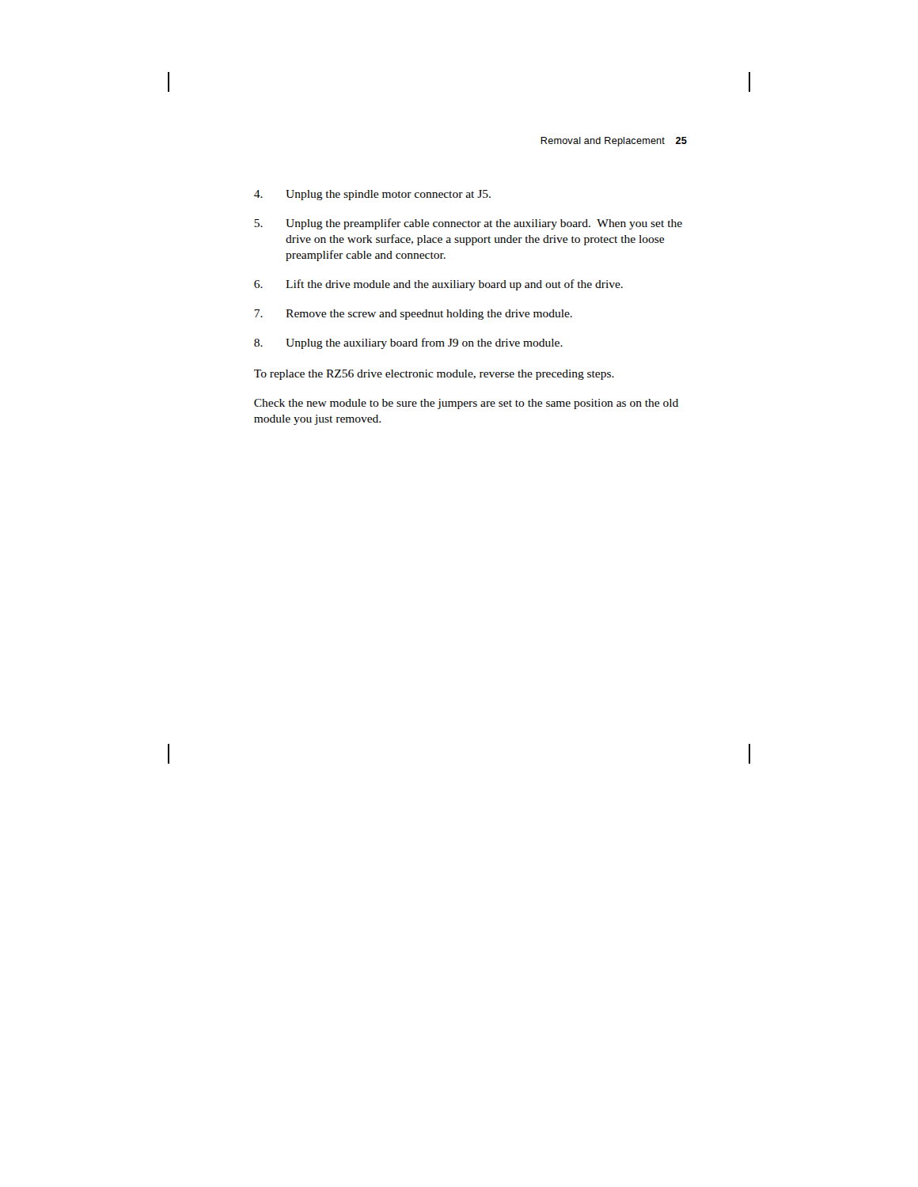Removal and Replacement25
4. Unplug the spindle motor connector at J5.
5. Unplug the preamplifer cable connector at the auxiliary board. When you set the drive on the work surface, place a support under the drive to protect the loose preamplifer cable and connector.
6. Lift the drive module and the auxiliary board up and out of the drive.
7. Remove the screw and speednut holding the drive module.
8. Unplug the auxiliary board from J9 on the drive module.
To replace the RZ56 drive electronic module, reverse the preceding steps.
Check the new module to be sure the jumpers are set to the same position as on the old module you just removed.